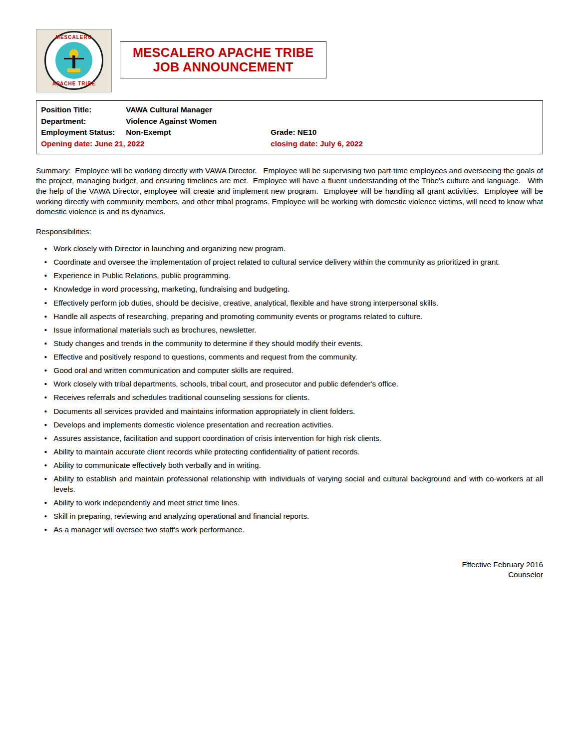MESCALERO APACHE TRIBE
MESCALERO APACHE TRIBE
JOB ANNOUNCEMENT
| Position Title: | VAWA Cultural Manager | |
| Department: | Violence Against Women | |
| Employment Status: | Non-Exempt | Grade: NE10 |
| Opening date: June 21, 2022 | closing date: July 6, 2022 |
Summary: Employee will be working directly with VAWA Director. Employee will be supervising two part-time employees and overseeing the goals of the project, managing budget, and ensuring timelines are met. Employee will have a fluent understanding of the Tribe's culture and language. With the help of the VAWA Director, employee will create and implement new program. Employee will be handling all grant activities. Employee will be working directly with community members, and other tribal programs. Employee will be working with domestic violence victims, will need to know what domestic violence is and its dynamics.
Responsibilities:
Work closely with Director in launching and organizing new program.
Coordinate and oversee the implementation of project related to cultural service delivery within the community as prioritized in grant.
Experience in Public Relations, public programming.
Knowledge in word processing, marketing, fundraising and budgeting.
Effectively perform job duties, should be decisive, creative, analytical, flexible and have strong interpersonal skills.
Handle all aspects of researching, preparing and promoting community events or programs related to culture.
Issue informational materials such as brochures, newsletter.
Study changes and trends in the community to determine if they should modify their events.
Effective and positively respond to questions, comments and request from the community.
Good oral and written communication and computer skills are required.
Work closely with tribal departments, schools, tribal court, and prosecutor and public defender's office.
Receives referrals and schedules traditional counseling sessions for clients.
Documents all services provided and maintains information appropriately in client folders.
Develops and implements domestic violence presentation and recreation activities.
Assures assistance, facilitation and support coordination of crisis intervention for high risk clients.
Ability to maintain accurate client records while protecting confidentiality of patient records.
Ability to communicate effectively both verbally and in writing.
Ability to establish and maintain professional relationship with individuals of varying social and cultural background and with co-workers at all levels.
Ability to work independently and meet strict time lines.
Skill in preparing, reviewing and analyzing operational and financial reports.
As a manager will oversee two staff's work performance.
Effective February 2016
Counselor